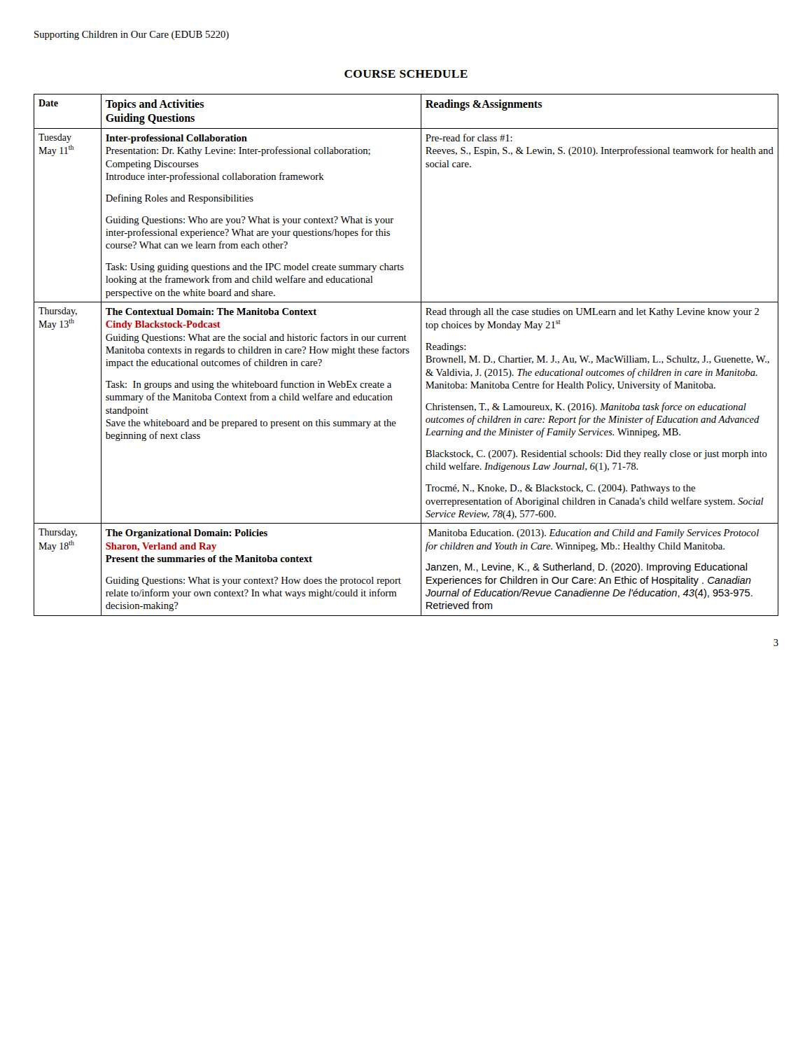Supporting Children in Our Care (EDUB 5220)
COURSE SCHEDULE
| Date | Topics and Activities Guiding Questions | Readings &Assignments |
| --- | --- | --- |
| Tuesday May 11 th | Inter-professional Collaboration Presentation: Dr. Kathy Levine: Inter-professional collaboration; Competing Discourses Introduce inter-professional collaboration framework Defining Roles and Responsibilities Guiding Questions: Who are you? What is your context? What is your inter-professional experience? What are your questions/hopes for this course? What can we learn from each other? Task: Using guiding questions and the IPC model create summary charts looking at the framework from and child welfare and educational perspective on the white board and share. | Pre-read for class #1: Reeves, S., Espin, S., & Lewin, S. (2010). Interprofessional teamwork for health and social care. |
| Thursday, May 13 th | The Contextual Domain: The Manitoba Context Cindy Blackstock-Podcast Guiding Questions: What are the social and historic factors in our current Manitoba contexts in regards to children in care? How might these factors impact the educational outcomes of children in care? Task: In groups and using the whiteboard function in WebEx create a summary of the Manitoba Context from a child welfare and education standpoint Save the whiteboard and be prepared to present on this summary at the beginning of next class | Read through all the case studies on UMLearn and let Kathy Levine know your 2 top choices by Monday May 21 st Readings: Brownell, M. D., Chartier, M. J., Au, W., MacWilliam, L., Schultz, J., Guenette, W., & Valdivia, J. (2015). The educational outcomes of children in care in Manitoba. Manitoba: Manitoba Centre for Health Policy, University of Manitoba. Christensen, T., & Lamoureux, K. (2016). Manitoba task force on educational outcomes of children in care: Report for the Minister of Education and Advanced Learning and the Minister of Family Services. Winnipeg, MB. Blackstock, C. (2007). Residential schools: Did they really close or just morph into child welfare. Indigenous Law Journal , 6 (1), 71-78. Trocmé, N., Knoke, D., & Blackstock, C. (2004). Pathways to the overrepresentation of Aboriginal children in Canada's child welfare system. Social Service Review, 78 (4), 577-600. |
| Thursday, May 18 th | The Organizational Domain: Policies Sharon, Verland and Ray Present the summaries of the Manitoba context Guiding Questions: What is your context? How does the protocol report relate to/inform your own context? In what ways might/could it inform decision-making? | Manitoba Education. (2013). Education and Child and Family Services Protocol for children and Youth in Care. Winnipeg, Mb.: Healthy Child Manitoba. Janzen, M., Levine, K., & Sutherland, D. (2020). Improving Educational Experiences for Children in Our Care: An Ethic of Hospitality . Canadian Journal of Education/Revue Canadienne De l'éducation , 43 (4), 953-975. Retrieved from |
3